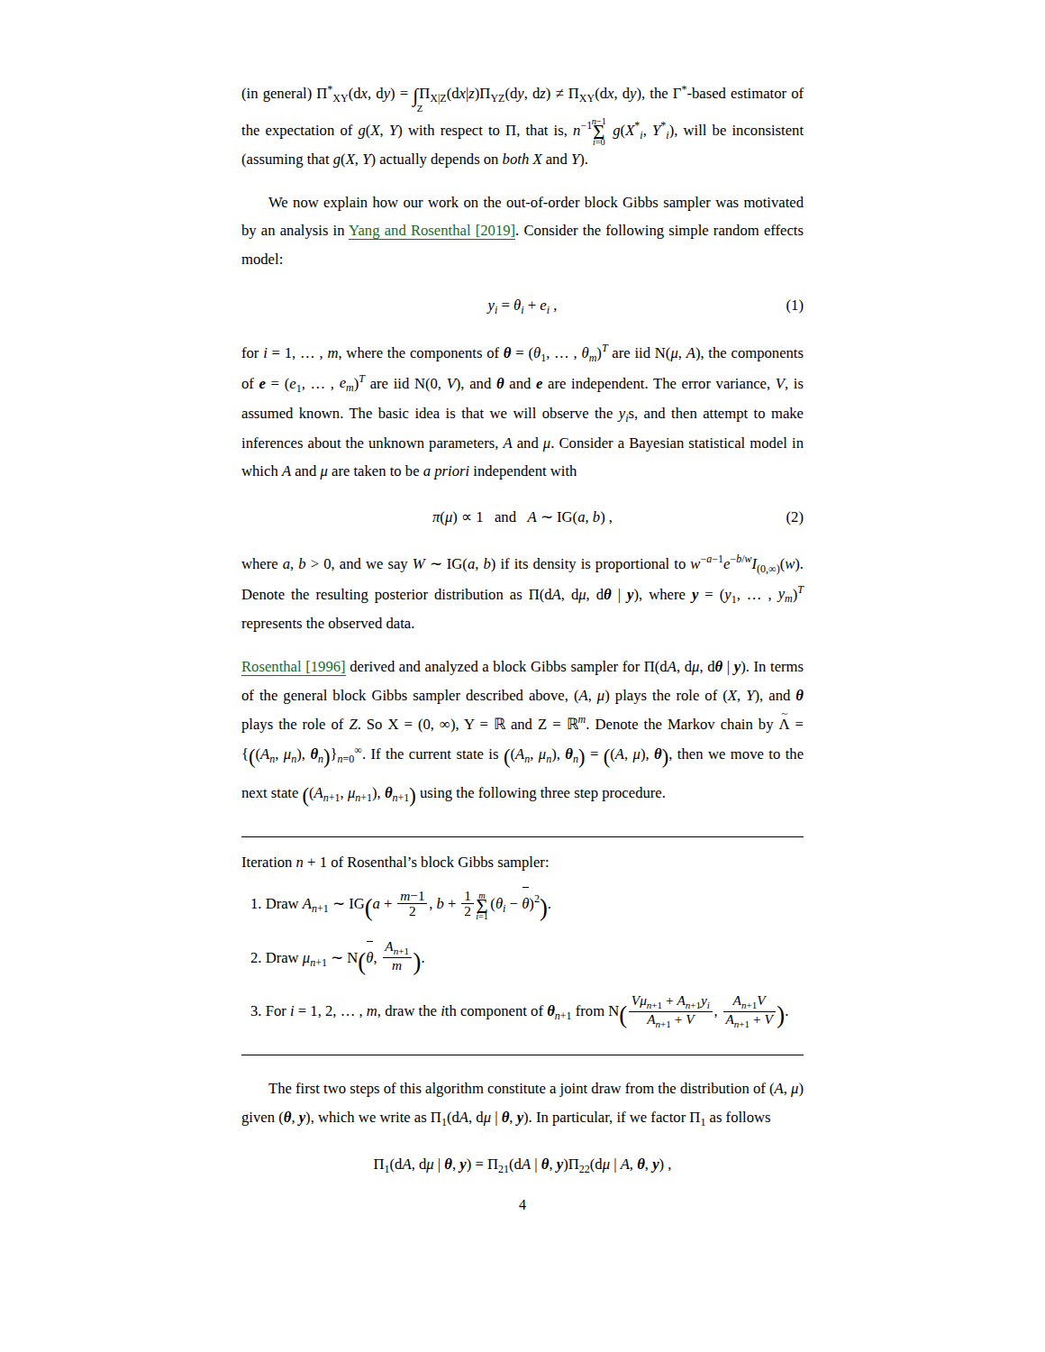(in general) Π*XY(dx, dy) = ∫ZΠX|Z(dx|z)ΠYZ(dy, dz) ≠ ΠXY(dx, dy), the Γ*-based estimator of the expectation of g(X, Y) with respect to Π, that is, n−1Σn−1 i=0 g(X*i, Y*i), will be inconsistent (assuming that g(X, Y) actually depends on both X and Y).
We now explain how our work on the out-of-order block Gibbs sampler was motivated by an analysis in Yang and Rosenthal [2019]. Consider the following simple random effects model:
yi = θi + ei , (1)
for i = 1, … , m, where the components of θ = (θ1, … , θm)T are iid N(μ, A), the components of e = (e1, … , em)T are iid N(0, V), and θ and e are independent. The error variance, V, is assumed known. The basic idea is that we will observe the yis, and then attempt to make inferences about the unknown parameters, A and μ. Consider a Bayesian statistical model in which A and μ are taken to be a priori independent with
π(μ) ∝ 1 and A ∼ IG(a, b) , (2)
where a, b > 0, and we say W ∼ IG(a, b) if its density is proportional to w−a−1e−b/wI(0,∞)(w). Denote the resulting posterior distribution as Π(dA, dμ, dθ | y), where y = (y1, … , ym)T represents the observed data.
Rosenthal [1996] derived and analyzed a block Gibbs sampler for Π(dA, dμ, dθ | y). In terms of the general block Gibbs sampler described above, (A, μ) plays the role of (X, Y), and θ plays the role of Z. So X = (0, ∞), Y = ℝ and Z = ℝm. Denote the Markov chain by Λ = {((An, μn), θn)}n=0∞. If the current state is ((An, μn), θn) = ((A, μ), θ), then we move to the next state ((An+1, μn+1), θn+1) using the following three step procedure.
Iteration n + 1 of Rosenthal’s block Gibbs sampler:
Draw An+1 ∼ IG(a + m−12, b + 12 Σmi=1(θi − θ)2).
Draw μn+1 ∼ N(θ, An+1 m).
For i = 1, 2, … , m, draw the ith component of θn+1 from N(Vμn+1 + An+1yi An+1 + V, An+1V An+1 + V).
The first two steps of this algorithm constitute a joint draw from the distribution of (A, μ) given (θ, y), which we write as Π1(dA, dμ | θ, y). In particular, if we factor Π1 as follows
Π1(dA, dμ | θ, y) = Π21(dA | θ, y)Π22(dμ | A, θ, y) ,
4